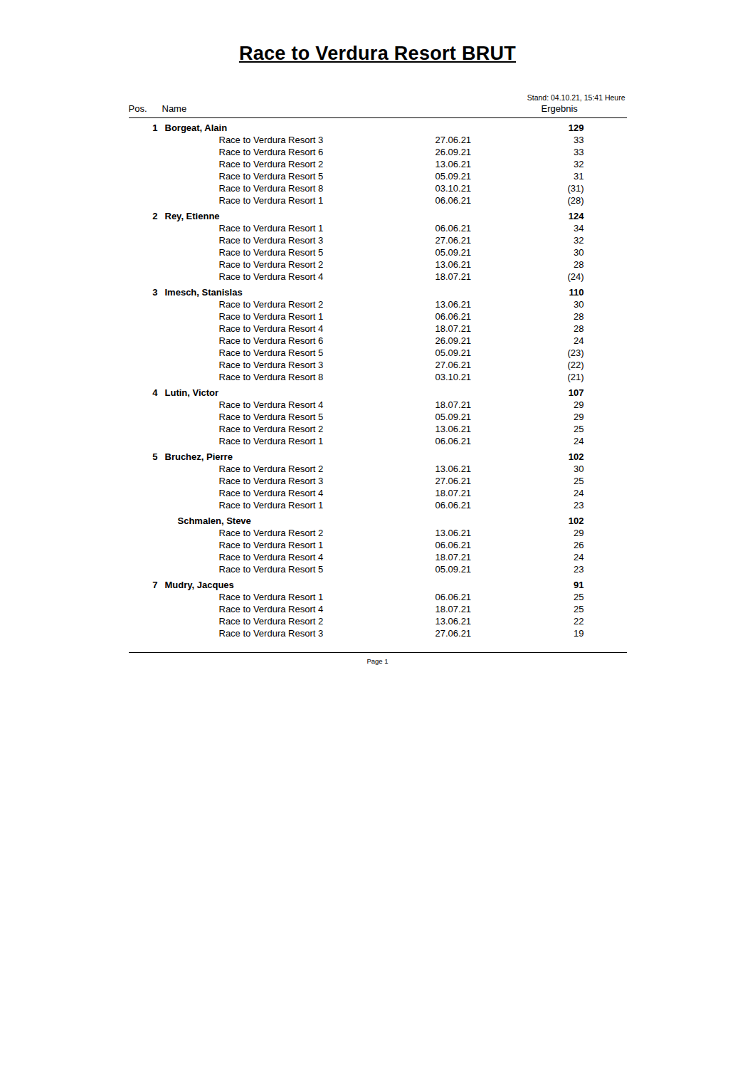Race to Verdura Resort BRUT
Stand: 04.10.21, 15:41 Heure
| Pos. | Name | | Ergebnis |
| --- | --- | --- | --- |
| 1 | Borgeat, Alain | | 129 |
| | Race to Verdura Resort 3 | 27.06.21 | 33 |
| | Race to Verdura Resort 6 | 26.09.21 | 33 |
| | Race to Verdura Resort 2 | 13.06.21 | 32 |
| | Race to Verdura Resort 5 | 05.09.21 | 31 |
| | Race to Verdura Resort 8 | 03.10.21 | (31) |
| | Race to Verdura Resort 1 | 06.06.21 | (28) |
| 2 | Rey, Etienne | | 124 |
| | Race to Verdura Resort 1 | 06.06.21 | 34 |
| | Race to Verdura Resort 3 | 27.06.21 | 32 |
| | Race to Verdura Resort 5 | 05.09.21 | 30 |
| | Race to Verdura Resort 2 | 13.06.21 | 28 |
| | Race to Verdura Resort 4 | 18.07.21 | (24) |
| 3 | Imesch, Stanislas | | 110 |
| | Race to Verdura Resort 2 | 13.06.21 | 30 |
| | Race to Verdura Resort 1 | 06.06.21 | 28 |
| | Race to Verdura Resort 4 | 18.07.21 | 28 |
| | Race to Verdura Resort 6 | 26.09.21 | 24 |
| | Race to Verdura Resort 5 | 05.09.21 | (23) |
| | Race to Verdura Resort 3 | 27.06.21 | (22) |
| | Race to Verdura Resort 8 | 03.10.21 | (21) |
| 4 | Lutin, Victor | | 107 |
| | Race to Verdura Resort 4 | 18.07.21 | 29 |
| | Race to Verdura Resort 5 | 05.09.21 | 29 |
| | Race to Verdura Resort 2 | 13.06.21 | 25 |
| | Race to Verdura Resort 1 | 06.06.21 | 24 |
| 5 | Bruchez, Pierre | | 102 |
| | Race to Verdura Resort 2 | 13.06.21 | 30 |
| | Race to Verdura Resort 3 | 27.06.21 | 25 |
| | Race to Verdura Resort 4 | 18.07.21 | 24 |
| | Race to Verdura Resort 1 | 06.06.21 | 23 |
| | Schmalen, Steve | | 102 |
| | Race to Verdura Resort 2 | 13.06.21 | 29 |
| | Race to Verdura Resort 1 | 06.06.21 | 26 |
| | Race to Verdura Resort 4 | 18.07.21 | 24 |
| | Race to Verdura Resort 5 | 05.09.21 | 23 |
| 7 | Mudry, Jacques | | 91 |
| | Race to Verdura Resort 1 | 06.06.21 | 25 |
| | Race to Verdura Resort 4 | 18.07.21 | 25 |
| | Race to Verdura Resort 2 | 13.06.21 | 22 |
| | Race to Verdura Resort 3 | 27.06.21 | 19 |
Page 1